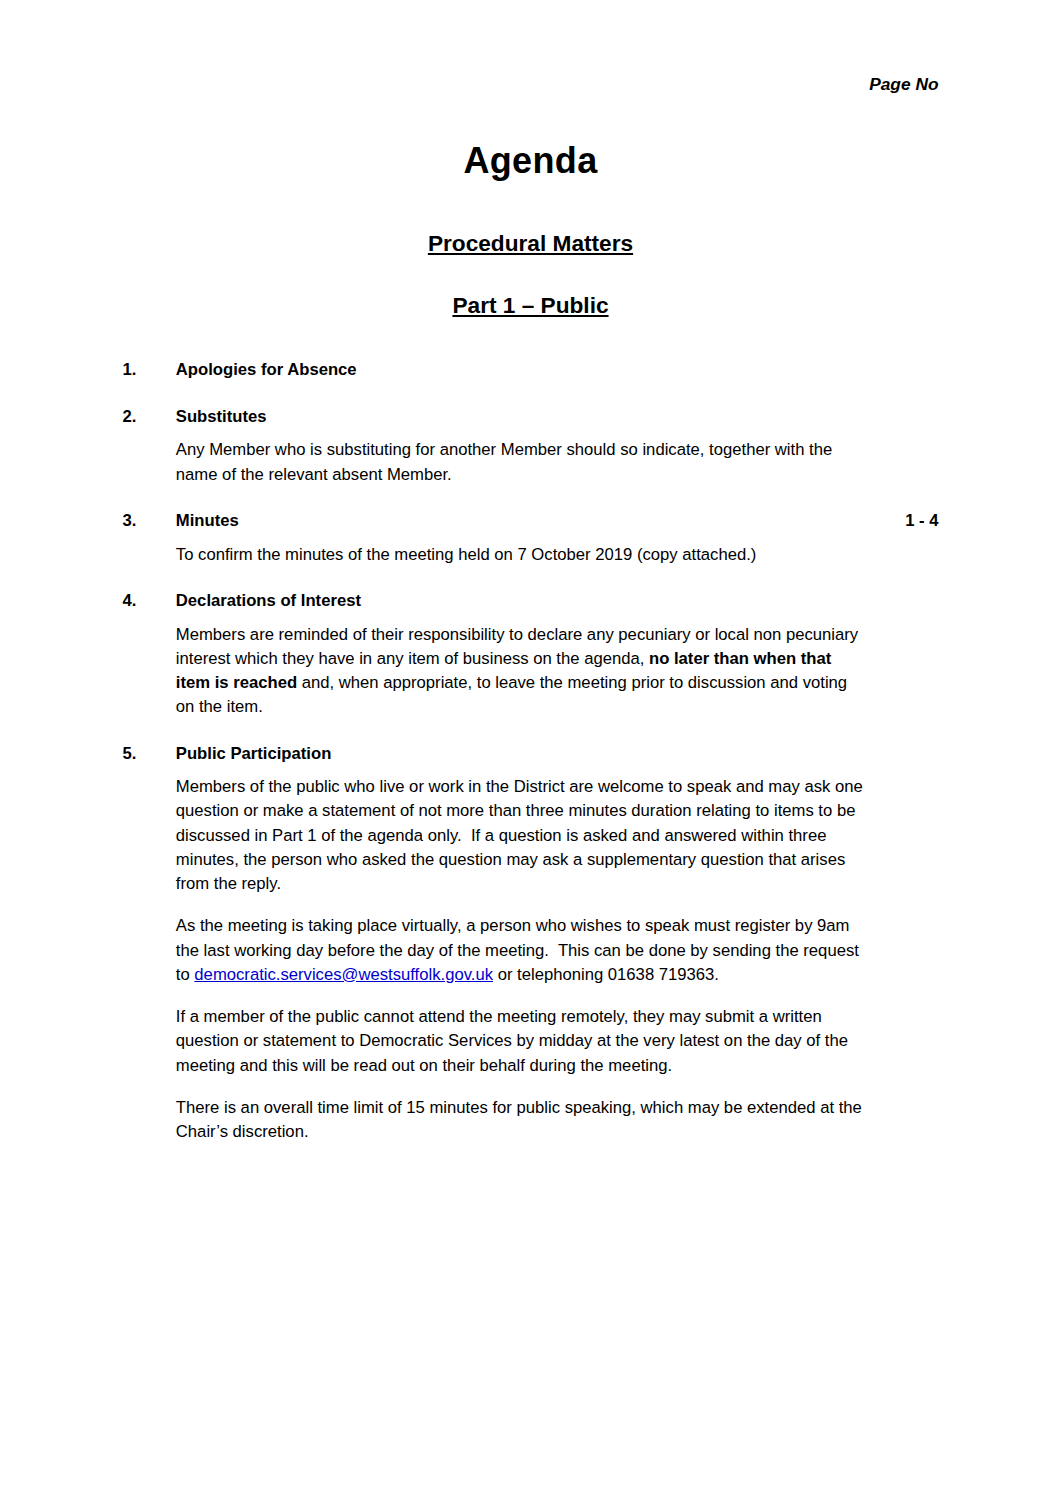Page No
Agenda
Procedural Matters
Part 1 – Public
| 1. | Apologies for Absence | |
| 2. | Substitutes Any Member who is substituting for another Member should so indicate, together with the name of the relevant absent Member. | |
| 3. | Minutes To confirm the minutes of the meeting held on 7 October 2019 (copy attached.) | 1 - 4 |
| 4. | Declarations of Interest Members are reminded of their responsibility to declare any pecuniary or local non pecuniary interest which they have in any item of business on the agenda, no later than when that item is reached and, when appropriate, to leave the meeting prior to discussion and voting on the item. | |
| 5. | Public Participation Members of the public who live or work in the District are welcome to speak and may ask one question or make a statement of not more than three minutes duration relating to items to be discussed in Part 1 of the agenda only. If a question is asked and answered within three minutes, the person who asked the question may ask a supplementary question that arises from the reply. As the meeting is taking place virtually, a person who wishes to speak must register by 9am the last working day before the day of the meeting. This can be done by sending the request to democratic.services@westsuffolk.gov.uk or telephoning 01638 719363. If a member of the public cannot attend the meeting remotely, they may submit a written question or statement to Democratic Services by midday at the very latest on the day of the meeting and this will be read out on their behalf during the meeting. There is an overall time limit of 15 minutes for public speaking, which may be extended at the Chair’s discretion. | |